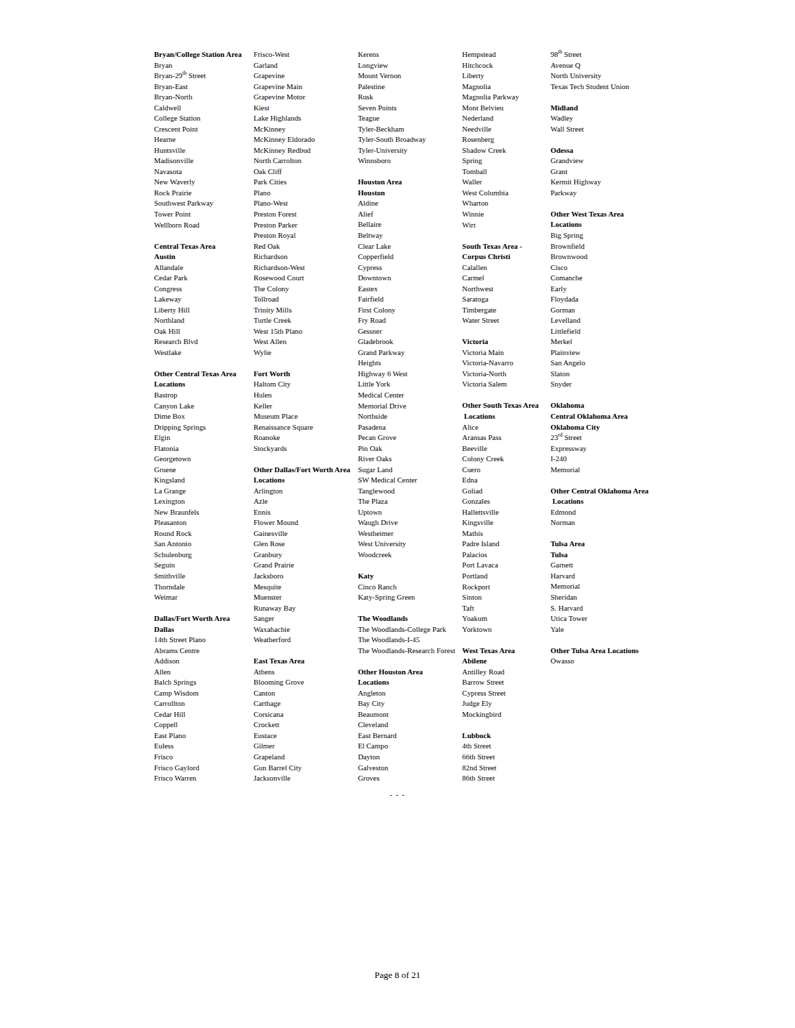Bryan/College Station Area
Bryan
Bryan-29th Street
Bryan-East
Bryan-North
Caldwell
College Station
Crescent Point
Hearne
Huntsville
Madisonville
Navasota
New Waverly
Rock Prairie
Southwest Parkway
Tower Point
Wellborn Road
Central Texas Area
Austin
Allandale
Cedar Park
Congress
Lakeway
Liberty Hill
Northland
Oak Hill
Research Blvd
Westlake
Other Central Texas Area
Locations
Bastrop
Canyon Lake
Dime Box
Dripping Springs
Elgin
Flatonia
Georgetown
Gruene
Kingsland
La Grange
Lexington
New Braunfels
Pleasanton
Round Rock
San Antonio
Schulenburg
Seguin
Smithville
Thorndale
Weimar
Dallas/Fort Worth Area
Dallas
14th Street Plano
Abrams Centre
Addison
Allen
Balch Springs
Camp Wisdom
Carrollton
Cedar Hill
Coppell
East Plano
Euless
Frisco
Frisco Gaylord
Frisco Warren
Frisco-West
Garland
Grapevine
Grapevine Main
Grapevine Motor
Kiest
Lake Highlands
McKinney
McKinney Eldorado
McKinney Redbud
North Carrolton
Oak Cliff
Park Cities
Plano
Plano-West
Preston Forest
Preston Parker
Preston Royal
Red Oak
Richardson
Richardson-West
Rosewood Court
The Colony
Tollroad
Trinity Mills
Turtle Creek
West 15th Plano
West Allen
Wylie
Fort Worth
Haltom City
Hulen
Keller
Museum Place
Renaissance Square
Roanoke
Stockyards
Other Dallas/Fort Worth Area
Locations
Arlington
Azle
Ennis
Flower Mound
Gainesville
Glen Rose
Granbury
Grand Prairie
Jacksboro
Mesquite
Muenster
Runaway Bay
Sanger
Waxahachie
Weatherford
East Texas Area
Athens
Blooming Grove
Canton
Carthage
Corsicana
Crockett
Eustace
Gilmer
Grapeland
Gun Barrel City
Jacksonville
Kerens
Longview
Mount Vernon
Palestine
Rusk
Seven Points
Teague
Tyler-Beckham
Tyler-South Broadway
Tyler-University
Winnsboro
Houston Area
Houston
Aldine
Alief
Bellaire
Beltway
Clear Lake
Copperfield
Cypress
Downtown
Eastex
Fairfield
First Colony
Fry Road
Gessner
Gladebrook
Grand Parkway
Heights
Highway 6 West
Little York
Medical Center
Memorial Drive
Northside
Pasadena
Pecan Grove
Pin Oak
River Oaks
Sugar Land
SW Medical Center
Tanglewood
The Plaza
Uptown
Waugh Drive
Westheimer
West University
Woodcreek
Katy
Cinco Ranch
Katy-Spring Green
The Woodlands
The Woodlands-College Park
The Woodlands-I-45
The Woodlands-Research Forest
Other Houston Area
Locations
Angleton
Bay City
Beaumont
Cleveland
East Bernard
El Campo
Dayton
Galveston
Groves
Hempstead
Hitchcock
Liberty
Magnolia
Magnolia Parkway
Mont Belvieu
Nederland
Needville
Rosenberg
Shadow Creek
Spring
Tomball
Waller
West Columbia
Wharton
Winnie
Wirt
South Texas Area -
Corpus Christi
Calallen
Carmel
Northwest
Saratoga
Timbergate
Water Street
Victoria
Victoria Main
Victoria-Navarro
Victoria-North
Victoria Salem
Other South Texas Area
Locations
Alice
Aransas Pass
Beeville
Colony Creek
Cuero
Edna
Goliad
Gonzales
Hallettsville
Kingsville
Mathis
Padre Island
Palacios
Port Lavaca
Portland
Rockport
Sinton
Taft
Yoakum
Yorktown
West Texas Area
Abilene
Antilley Road
Barrow Street
Cypress Street
Judge Ely
Mockingbird
Lubbock
4th Street
66th Street
82nd Street
86th Street
98th Street
Avenue Q
North University
Texas Tech Student Union
Midland
Wadley
Wall Street
Odessa
Grandview
Grant
Kermit Highway
Parkway
Other West Texas Area
Locations
Big Spring
Brownfield
Brownwood
Cisco
Comanche
Early
Floydada
Gorman
Levelland
Littlefield
Merkel
Plainview
San Angelo
Slaton
Snyder
Oklahoma
Central Oklahoma Area
Oklahoma City
23rd Street
Expressway
I-240
Memorial
Other Central Oklahoma Area
Locations
Edmond
Norman
Tulsa Area
Tulsa
Garnett
Harvard
Memorial
Sheridan
S. Harvard
Utica Tower
Yale
Other Tulsa Area Locations
Owasso
- - -
Page 8 of 21